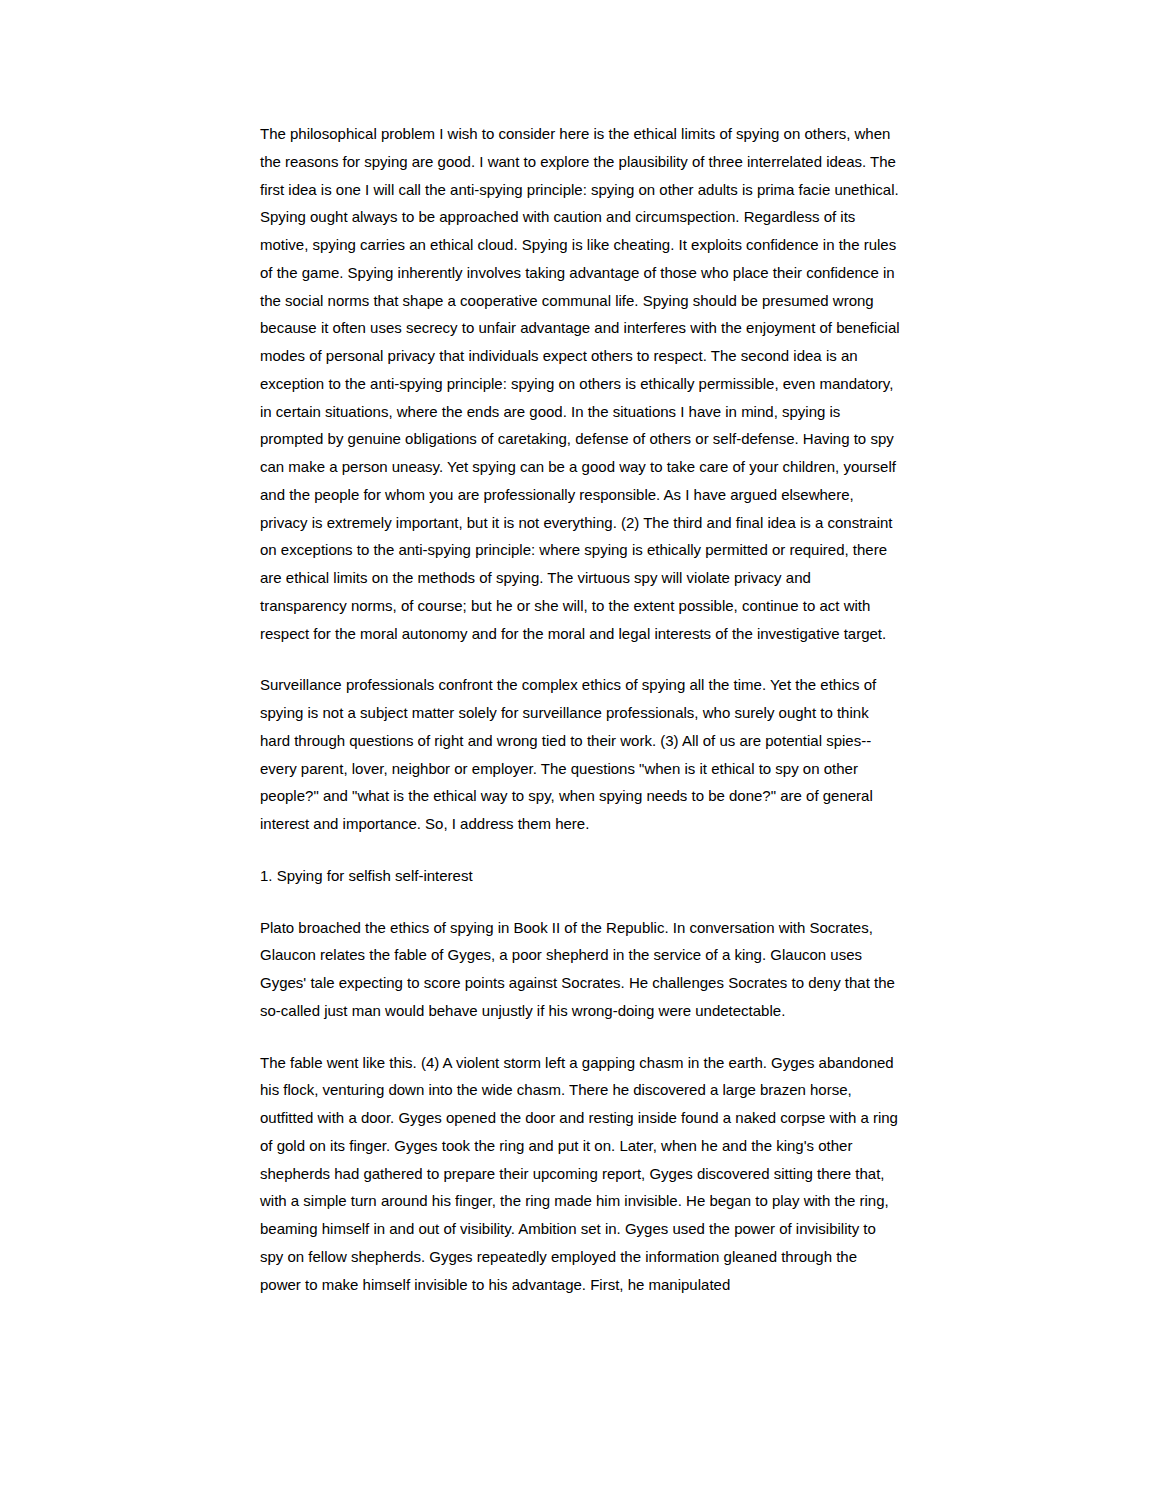The philosophical problem I wish to consider here is the ethical limits of spying on others, when the reasons for spying are good. I want to explore the plausibility of three interrelated ideas. The first idea is one I will call the anti-spying principle: spying on other adults is prima facie unethical. Spying ought always to be approached with caution and circumspection. Regardless of its motive, spying carries an ethical cloud. Spying is like cheating. It exploits confidence in the rules of the game. Spying inherently involves taking advantage of those who place their confidence in the social norms that shape a cooperative communal life. Spying should be presumed wrong because it often uses secrecy to unfair advantage and interferes with the enjoyment of beneficial modes of personal privacy that individuals expect others to respect. The second idea is an exception to the anti-spying principle: spying on others is ethically permissible, even mandatory, in certain situations, where the ends are good. In the situations I have in mind, spying is prompted by genuine obligations of caretaking, defense of others or self-defense. Having to spy can make a person uneasy. Yet spying can be a good way to take care of your children, yourself and the people for whom you are professionally responsible. As I have argued elsewhere, privacy is extremely important, but it is not everything. (2) The third and final idea is a constraint on exceptions to the anti-spying principle: where spying is ethically permitted or required, there are ethical limits on the methods of spying. The virtuous spy will violate privacy and transparency norms, of course; but he or she will, to the extent possible, continue to act with respect for the moral autonomy and for the moral and legal interests of the investigative target.
Surveillance professionals confront the complex ethics of spying all the time. Yet the ethics of spying is not a subject matter solely for surveillance professionals, who surely ought to think hard through questions of right and wrong tied to their work. (3) All of us are potential spies-- every parent, lover, neighbor or employer. The questions "when is it ethical to spy on other people?" and "what is the ethical way to spy, when spying needs to be done?" are of general interest and importance. So, I address them here.
1. Spying for selfish self-interest
Plato broached the ethics of spying in Book II of the Republic. In conversation with Socrates, Glaucon relates the fable of Gyges, a poor shepherd in the service of a king. Glaucon uses Gyges' tale expecting to score points against Socrates. He challenges Socrates to deny that the so-called just man would behave unjustly if his wrong-doing were undetectable.
The fable went like this. (4) A violent storm left a gapping chasm in the earth. Gyges abandoned his flock, venturing down into the wide chasm. There he discovered a large brazen horse, outfitted with a door. Gyges opened the door and resting inside found a naked corpse with a ring of gold on its finger. Gyges took the ring and put it on. Later, when he and the king's other shepherds had gathered to prepare their upcoming report, Gyges discovered sitting there that, with a simple turn around his finger, the ring made him invisible. He began to play with the ring, beaming himself in and out of visibility. Ambition set in. Gyges used the power of invisibility to spy on fellow shepherds. Gyges repeatedly employed the information gleaned through the power to make himself invisible to his advantage. First, he manipulated